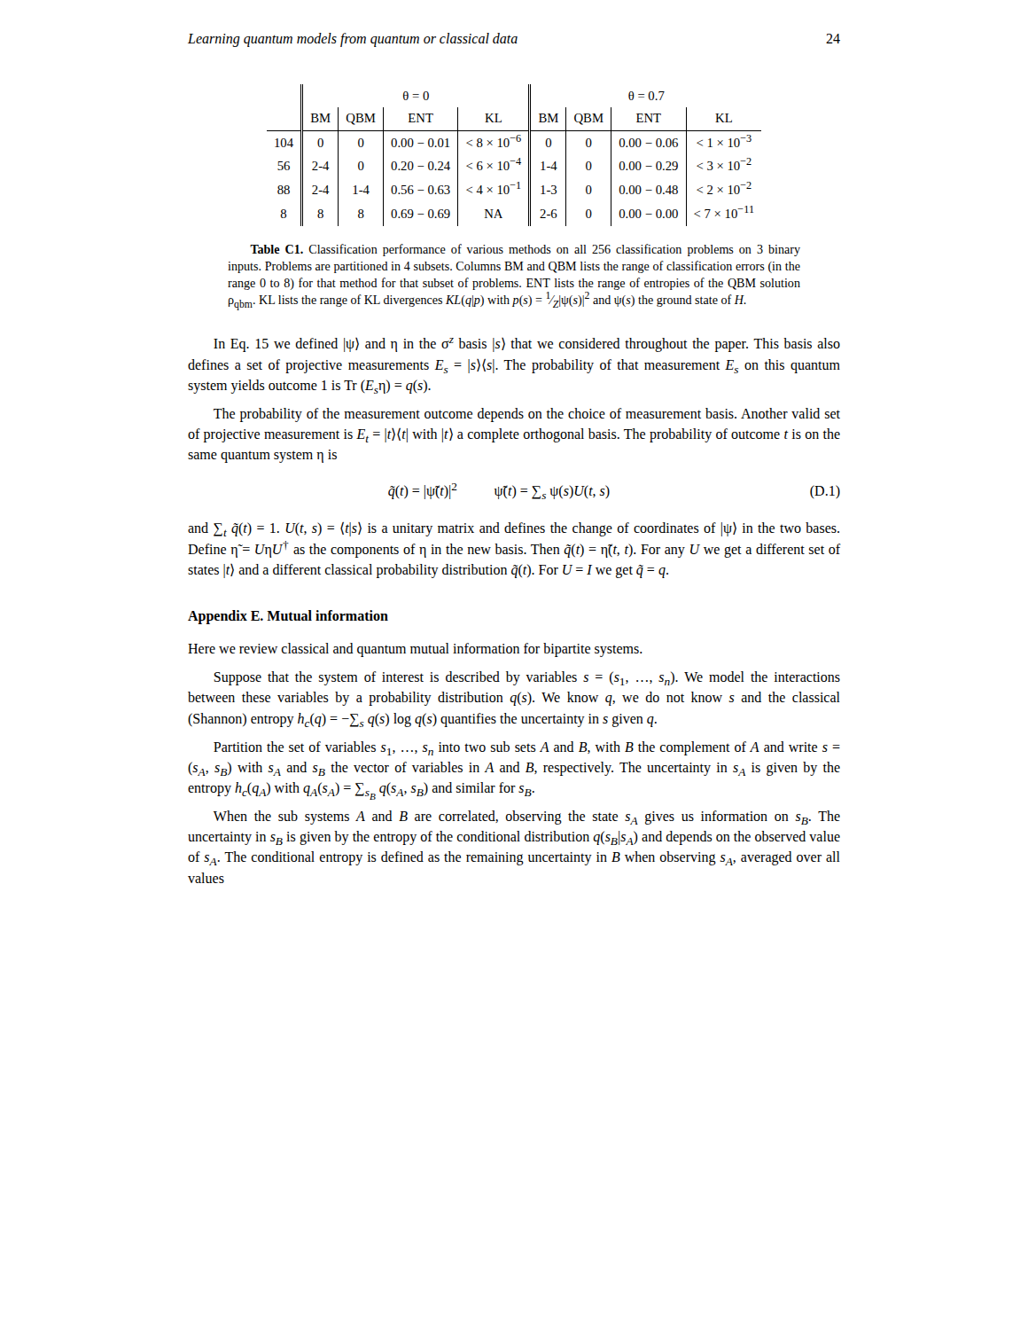Learning quantum models from quantum or classical data 24
| | θ = 0 | θ = 0.7 |
| --- | --- | --- |
| | BM | QBM | ENT | KL | BM | QBM | ENT | KL |
| 104 | 0 | 0 | 0.00 − 0.01 | < 8 × 10 −6 | 0 | 0 | 0.00 − 0.06 | < 1 × 10 −3 |
| 56 | 2-4 | 0 | 0.20 − 0.24 | < 6 × 10 −4 | 1-4 | 0 | 0.00 − 0.29 | < 3 × 10 −2 |
| 88 | 2-4 | 1-4 | 0.56 − 0.63 | < 4 × 10 −1 | 1-3 | 0 | 0.00 − 0.48 | < 2 × 10 −2 |
| 8 | 8 | 8 | 0.69 − 0.69 | NA | 2-6 | 0 | 0.00 − 0.00 | < 7 × 10 −11 |
Table C1. Classification performance of various methods on all 256 classification problems on 3 binary inputs. Problems are partitioned in 4 subsets. Columns BM and QBM lists the range of classification errors (in the range 0 to 8) for that method for that subset of problems. ENT lists the range of entropies of the QBM solution ρqbm. KL lists the range of KL divergences KL(q|p) with p(s) = 1⁄Z|ψ(s)|2 and ψ(s) the ground state of H.
In Eq. 15 we defined |ψ⟩ and η in the σz basis |s⟩ that we considered throughout the paper. This basis also defines a set of projective measurements Es = |s⟩⟨s|. The probability of that measurement Es on this quantum system yields outcome 1 is Tr (Esη) = q(s).
The probability of the measurement outcome depends on the choice of measurement basis. Another valid set of projective measurement is Et = |t⟩⟨t| with |t⟩ a complete orthogonal basis. The probability of outcome t is on the same quantum system η is
q̃(t) = |ψ̃(t)|2 ψ̃(t) = ∑s ψ(s)U(t, s)
(D.1)
and ∑t q̃(t) = 1. U(t, s) = ⟨t|s⟩ is a unitary matrix and defines the change of coordinates of |ψ⟩ in the two bases. Define η̃ = UηU† as the components of η in the new basis. Then q̃(t) = η̃(t, t). For any U we get a different set of states |t⟩ and a different classical probability distribution q̃(t). For U = I we get q̃ = q.
Appendix E. Mutual information
Here we review classical and quantum mutual information for bipartite systems.
Suppose that the system of interest is described by variables s = (s1, …, sn). We model the interactions between these variables by a probability distribution q(s). We know q, we do not know s and the classical (Shannon) entropy hc(q) = −∑s q(s) log q(s) quantifies the uncertainty in s given q.
Partition the set of variables s1, …, sn into two sub sets A and B, with B the complement of A and write s = (sA, sB) with sA and sB the vector of variables in A and B, respectively. The uncertainty in sA is given by the entropy hc(qA) with qA(sA) = ∑sB q(sA, sB) and similar for sB.
When the sub systems A and B are correlated, observing the state sA gives us information on sB. The uncertainty in sB is given by the entropy of the conditional distribution q(sB|sA) and depends on the observed value of sA. The conditional entropy is defined as the remaining uncertainty in B when observing sA, averaged over all values